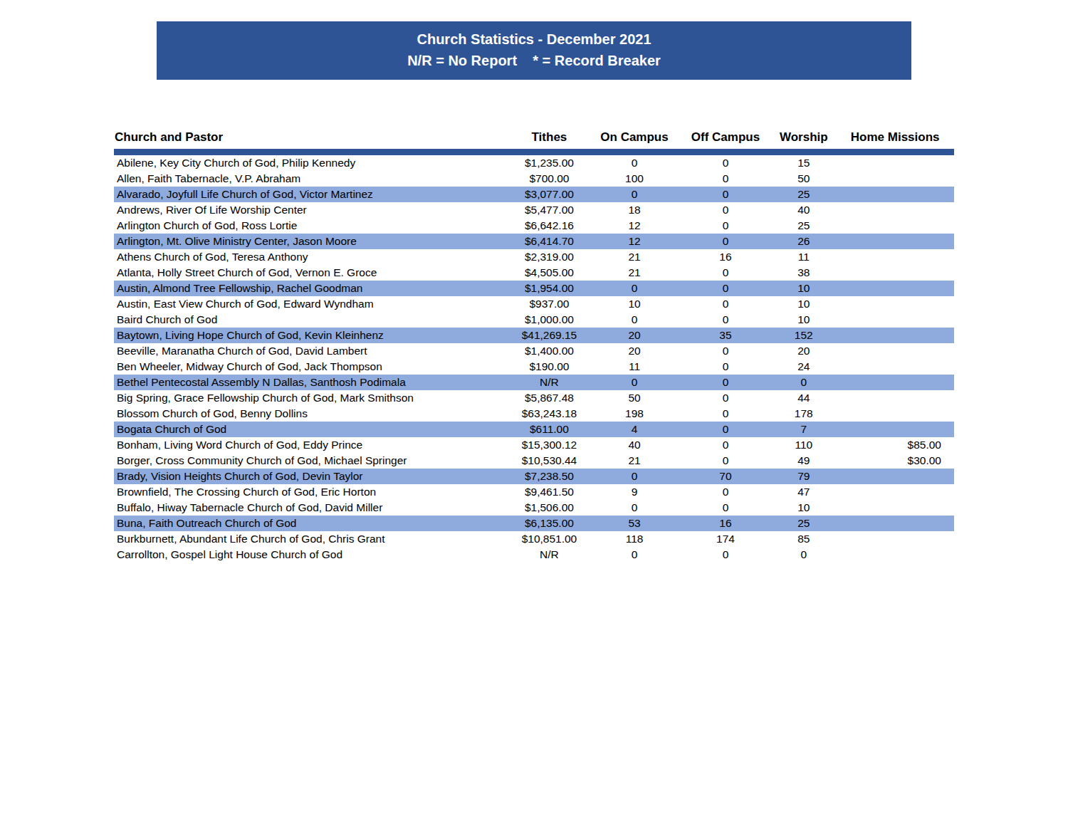Church Statistics - December 2021
N/R = No Report * = Record Breaker
| Church and Pastor | Tithes | On Campus | Off Campus | Worship | Home Missions |
| --- | --- | --- | --- | --- | --- |
| Abilene, Key City Church of God, Philip Kennedy | $1,235.00 | 0 | 0 | 15 | |
| Allen, Faith Tabernacle, V.P. Abraham | $700.00 | 100 | 0 | 50 | |
| Alvarado, Joyfull Life Church of God, Victor Martinez | $3,077.00 | 0 | 0 | 25 | |
| Andrews, River Of Life Worship Center | $5,477.00 | 18 | 0 | 40 | |
| Arlington Church of God, Ross Lortie | $6,642.16 | 12 | 0 | 25 | |
| Arlington, Mt. Olive Ministry Center, Jason Moore | $6,414.70 | 12 | 0 | 26 | |
| Athens Church of God, Teresa Anthony | $2,319.00 | 21 | 16 | 11 | |
| Atlanta, Holly Street Church of God, Vernon E. Groce | $4,505.00 | 21 | 0 | 38 | |
| Austin, Almond Tree Fellowship, Rachel Goodman | $1,954.00 | 0 | 0 | 10 | |
| Austin, East View Church of God, Edward Wyndham | $937.00 | 10 | 0 | 10 | |
| Baird Church of God | $1,000.00 | 0 | 0 | 10 | |
| Baytown, Living Hope Church of God, Kevin Kleinhenz | $41,269.15 | 20 | 35 | 152 | |
| Beeville, Maranatha Church of God, David Lambert | $1,400.00 | 20 | 0 | 20 | |
| Ben Wheeler, Midway Church of God, Jack Thompson | $190.00 | 11 | 0 | 24 | |
| Bethel Pentecostal Assembly N Dallas, Santhosh Podimala | N/R | 0 | 0 | 0 | |
| Big Spring, Grace Fellowship Church of God, Mark Smithson | $5,867.48 | 50 | 0 | 44 | |
| Blossom Church of God, Benny Dollins | $63,243.18 | 198 | 0 | 178 | |
| Bogata Church of God | $611.00 | 4 | 0 | 7 | |
| Bonham, Living Word Church of God, Eddy Prince | $15,300.12 | 40 | 0 | 110 | $85.00 |
| Borger, Cross Community Church of God, Michael Springer | $10,530.44 | 21 | 0 | 49 | $30.00 |
| Brady, Vision Heights Church of God, Devin Taylor | $7,238.50 | 0 | 70 | 79 | |
| Brownfield, The Crossing Church of God, Eric Horton | $9,461.50 | 9 | 0 | 47 | |
| Buffalo, Hiway Tabernacle Church of God, David Miller | $1,506.00 | 0 | 0 | 10 | |
| Buna, Faith Outreach Church of God | $6,135.00 | 53 | 16 | 25 | |
| Burkburnett, Abundant Life Church of God, Chris Grant | $10,851.00 | 118 | 174 | 85 | |
| Carrollton, Gospel Light House Church of God | N/R | 0 | 0 | 0 | |